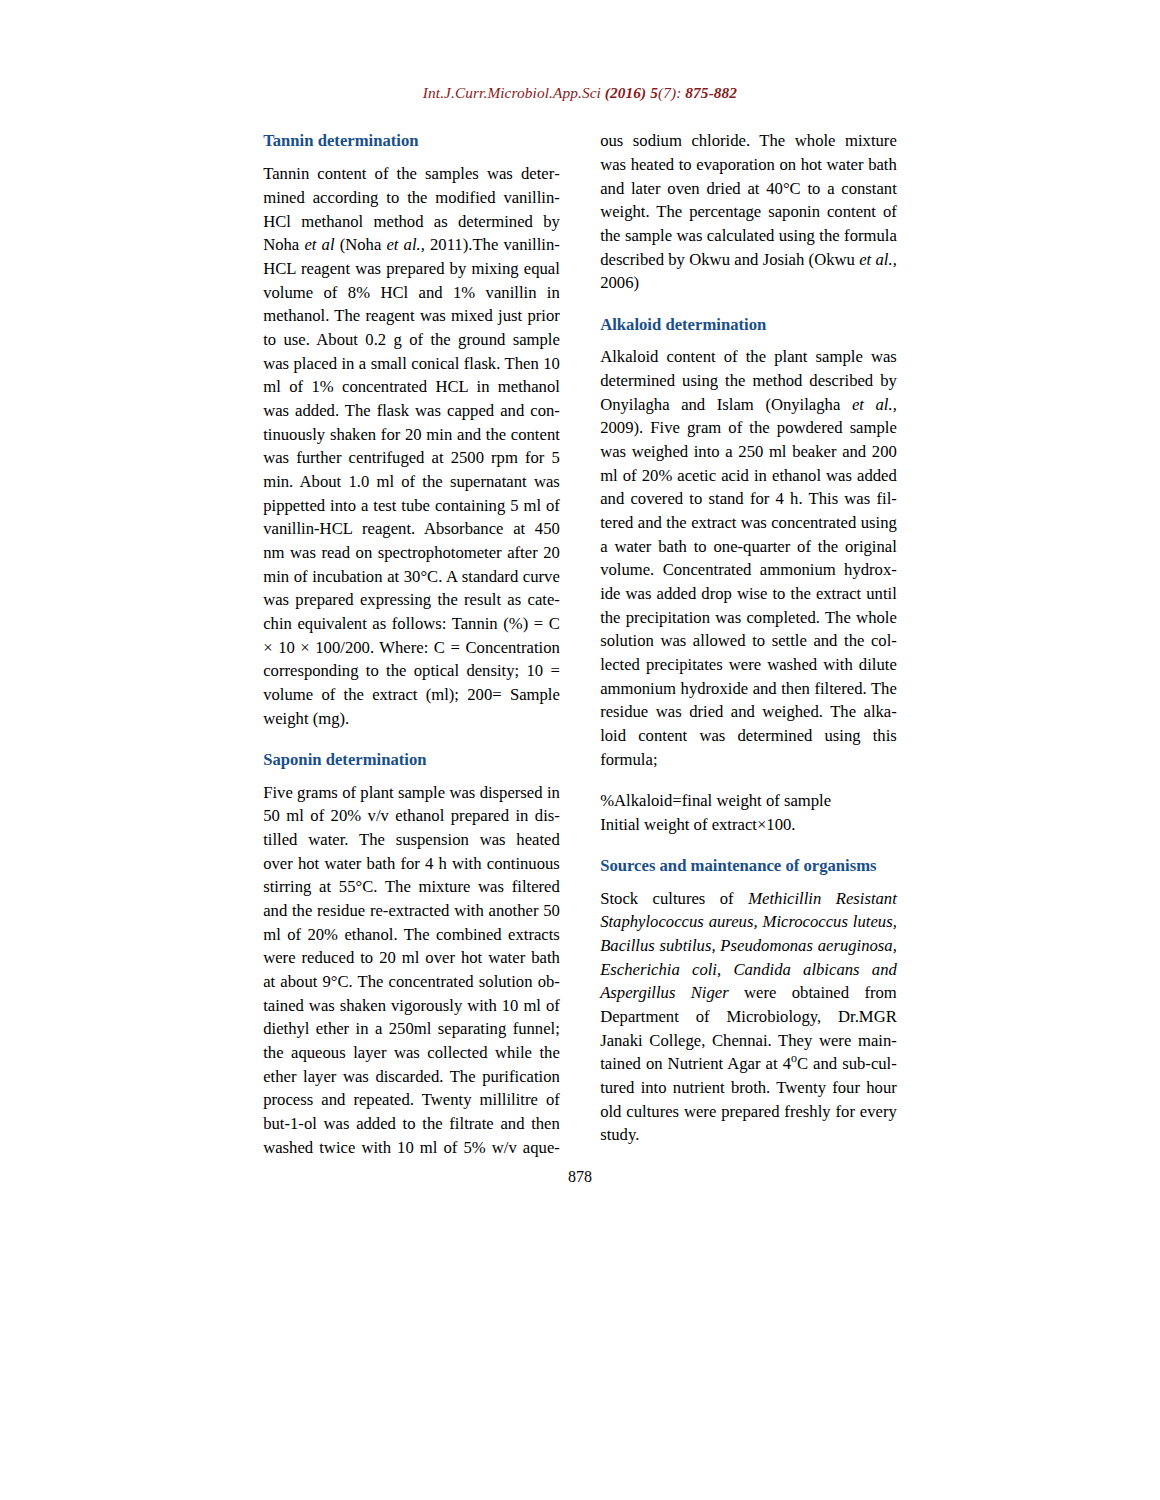Int.J.Curr.Microbiol.App.Sci (2016) 5(7): 875-882
Tannin determination
Tannin content of the samples was determined according to the modified vanillin-HCl methanol method as determined by Noha et al (Noha et al., 2011).The vanillin-HCL reagent was prepared by mixing equal volume of 8% HCl and 1% vanillin in methanol. The reagent was mixed just prior to use. About 0.2 g of the ground sample was placed in a small conical flask. Then 10 ml of 1% concentrated HCL in methanol was added. The flask was capped and continuously shaken for 20 min and the content was further centrifuged at 2500 rpm for 5 min. About 1.0 ml of the supernatant was pippetted into a test tube containing 5 ml of vanillin-HCL reagent. Absorbance at 450 nm was read on spectrophotometer after 20 min of incubation at 30°C. A standard curve was prepared expressing the result as catechin equivalent as follows: Tannin (%) = C × 10 × 100/200. Where: C = Concentration corresponding to the optical density; 10 = volume of the extract (ml); 200= Sample weight (mg).
Saponin determination
Five grams of plant sample was dispersed in 50 ml of 20% v/v ethanol prepared in distilled water. The suspension was heated over hot water bath for 4 h with continuous stirring at 55°C. The mixture was filtered and the residue re-extracted with another 50 ml of 20% ethanol. The combined extracts were reduced to 20 ml over hot water bath at about 9°C. The concentrated solution obtained was shaken vigorously with 10 ml of diethyl ether in a 250ml separating funnel; the aqueous layer was collected while the ether layer was discarded. The purification process and repeated. Twenty millilitre of but-1-ol was added to the filtrate and then washed twice with 10 ml of 5% w/v aqueous sodium chloride. The whole mixture was heated to evaporation on hot water bath and later oven dried at 40°C to a constant weight. The percentage saponin content of the sample was calculated using the formula described by Okwu and Josiah (Okwu et al., 2006)
Alkaloid determination
Alkaloid content of the plant sample was determined using the method described by Onyilagha and Islam (Onyilagha et al., 2009). Five gram of the powdered sample was weighed into a 250 ml beaker and 200 ml of 20% acetic acid in ethanol was added and covered to stand for 4 h. This was filtered and the extract was concentrated using a water bath to one-quarter of the original volume. Concentrated ammonium hydroxide was added drop wise to the extract until the precipitation was completed. The whole solution was allowed to settle and the collected precipitates were washed with dilute ammonium hydroxide and then filtered. The residue was dried and weighed. The alkaloid content was determined using this formula;
%Alkaloid=final weight of sample Initial weight of extract×100.
Sources and maintenance of organisms
Stock cultures of Methicillin Resistant Staphylococcus aureus, Micrococcus luteus, Bacillus subtilus, Pseudomonas aeruginosa, Escherichia coli, Candida albicans and Aspergillus Niger were obtained from Department of Microbiology, Dr.MGR Janaki College, Chennai. They were maintained on Nutrient Agar at 4oC and sub-cultured into nutrient broth. Twenty four hour old cultures were prepared freshly for every study.
878